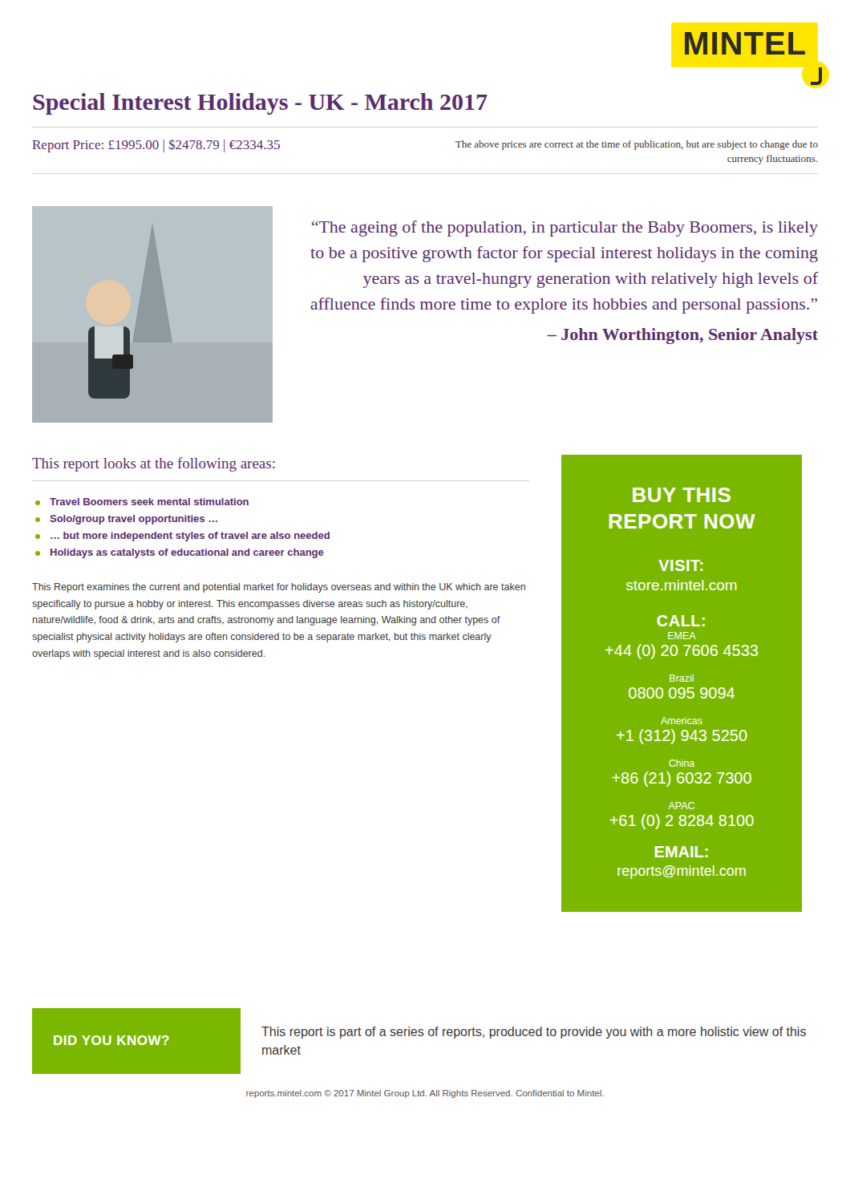MINTEL
Special Interest Holidays - UK - March 2017
Report Price: £1995.00 | $2478.79 | €2334.35
The above prices are correct at the time of publication, but are subject to change due to currency fluctuations.
“The ageing of the population, in particular the Baby Boomers, is likely to be a positive growth factor for special interest holidays in the coming years as a travel-hungry generation with relatively high levels of affluence finds more time to explore its hobbies and personal passions.” – John Worthington, Senior Analyst
This report looks at the following areas:
Travel Boomers seek mental stimulation
Solo/group travel opportunities …
… but more independent styles of travel are also needed
Holidays as catalysts of educational and career change
This Report examines the current and potential market for holidays overseas and within the UK which are taken specifically to pursue a hobby or interest. This encompasses diverse areas such as history/culture, nature/wildlife, food & drink, arts and crafts, astronomy and language learning, Walking and other types of specialist physical activity holidays are often considered to be a separate market, but this market clearly overlaps with special interest and is also considered.
BUY THIS
REPORT NOW
VISIT:
store.mintel.com
CALL:
EMEA
+44 (0) 20 7606 4533
Brazil
0800 095 9094
Americas
+1 (312) 943 5250
China
+86 (21) 6032 7300
APAC
+61 (0) 2 8284 8100
EMAIL:
reports@mintel.com
DID YOU KNOW?
This report is part of a series of reports, produced to provide you with a more holistic view of this market
reports.mintel.com © 2017 Mintel Group Ltd. All Rights Reserved. Confidential to Mintel.